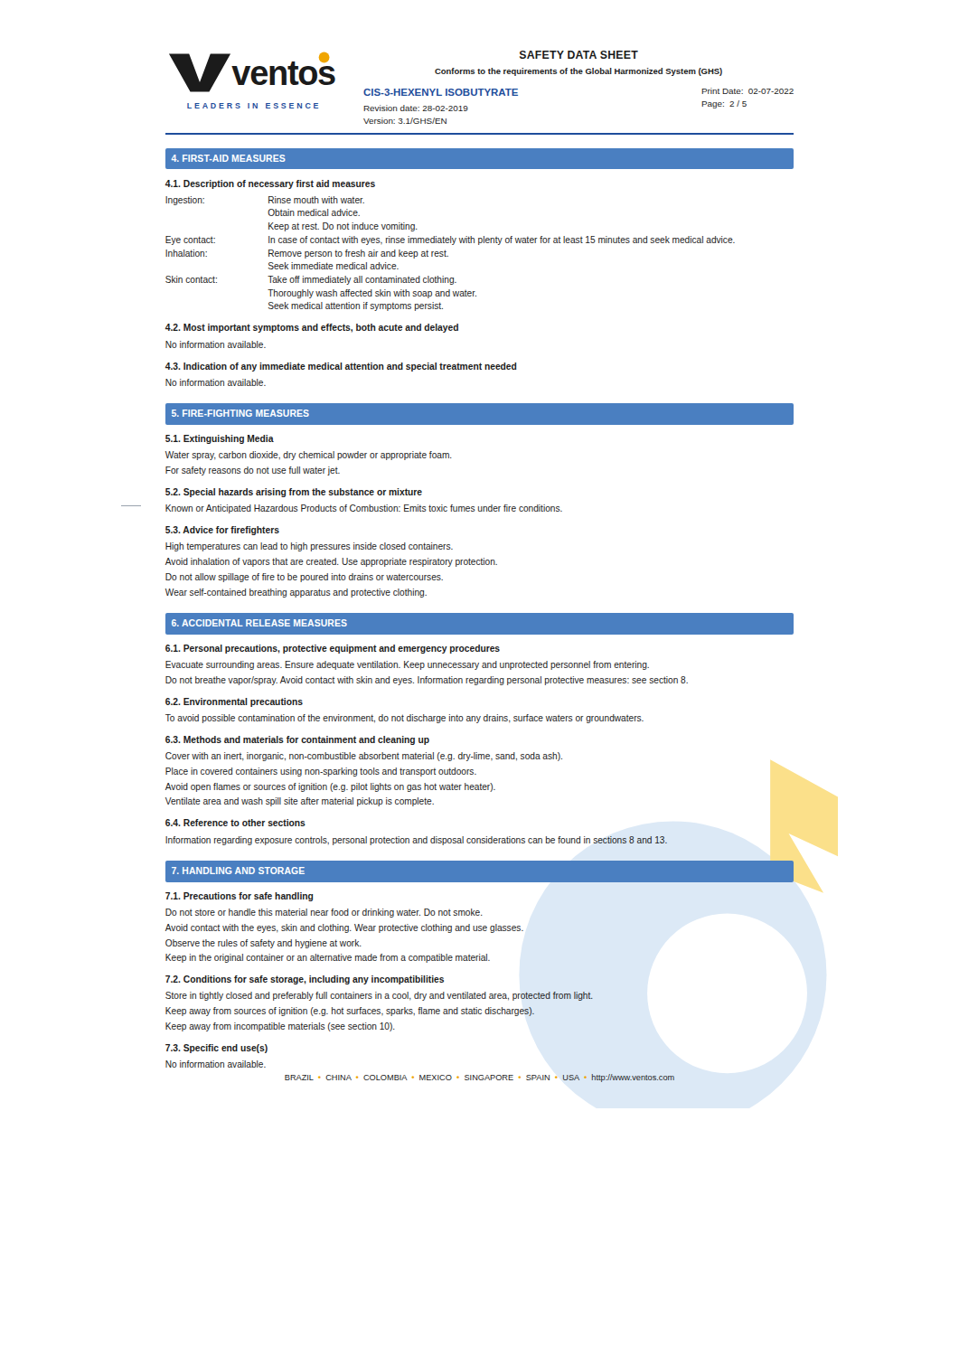ventos
LEADERS IN ESSENCE
SAFETY DATA SHEET
Conforms to the requirements of the Global Harmonized System (GHS)
CIS-3-HEXENYL ISOBUTYRATE
Revision date: 28-02-2019
Version: 3.1/GHS/EN
Print Date: 02-07-2022
Page: 2 / 5
4. FIRST-AID MEASURES
4.1. Description of necessary first aid measures
Ingestion:
Rinse mouth with water.
Obtain medical advice.
Keep at rest. Do not induce vomiting.
Eye contact:
In case of contact with eyes, rinse immediately with plenty of water for at least 15 minutes and seek medical advice.
Inhalation:
Remove person to fresh air and keep at rest.
Seek immediate medical advice.
Skin contact:
Take off immediately all contaminated clothing.
Thoroughly wash affected skin with soap and water.
Seek medical attention if symptoms persist.
4.2. Most important symptoms and effects, both acute and delayed
No information available.
4.3. Indication of any immediate medical attention and special treatment needed
No information available.
5. FIRE-FIGHTING MEASURES
5.1. Extinguishing Media
Water spray, carbon dioxide, dry chemical powder or appropriate foam.
For safety reasons do not use full water jet.
5.2. Special hazards arising from the substance or mixture
Known or Anticipated Hazardous Products of Combustion: Emits toxic fumes under fire conditions.
5.3. Advice for firefighters
High temperatures can lead to high pressures inside closed containers.
Avoid inhalation of vapors that are created. Use appropriate respiratory protection.
Do not allow spillage of fire to be poured into drains or watercourses.
Wear self-contained breathing apparatus and protective clothing.
6. ACCIDENTAL RELEASE MEASURES
6.1. Personal precautions, protective equipment and emergency procedures
Evacuate surrounding areas. Ensure adequate ventilation. Keep unnecessary and unprotected personnel from entering.
Do not breathe vapor/spray. Avoid contact with skin and eyes. Information regarding personal protective measures: see section 8.
6.2. Environmental precautions
To avoid possible contamination of the environment, do not discharge into any drains, surface waters or groundwaters.
6.3. Methods and materials for containment and cleaning up
Cover with an inert, inorganic, non-combustible absorbent material (e.g. dry-lime, sand, soda ash).
Place in covered containers using non-sparking tools and transport outdoors.
Avoid open flames or sources of ignition (e.g. pilot lights on gas hot water heater).
Ventilate area and wash spill site after material pickup is complete.
6.4. Reference to other sections
Information regarding exposure controls, personal protection and disposal considerations can be found in sections 8 and 13.
7. HANDLING AND STORAGE
7.1. Precautions for safe handling
Do not store or handle this material near food or drinking water. Do not smoke.
Avoid contact with the eyes, skin and clothing. Wear protective clothing and use glasses.
Observe the rules of safety and hygiene at work.
Keep in the original container or an alternative made from a compatible material.
7.2. Conditions for safe storage, including any incompatibilities
Store in tightly closed and preferably full containers in a cool, dry and ventilated area, protected from light.
Keep away from sources of ignition (e.g. hot surfaces, sparks, flame and static discharges).
Keep away from incompatible materials (see section 10).
7.3. Specific end use(s)
No information available.
BRAZIL • CHINA • COLOMBIA • MEXICO • SINGAPORE • SPAIN • USA • http://www.ventos.com